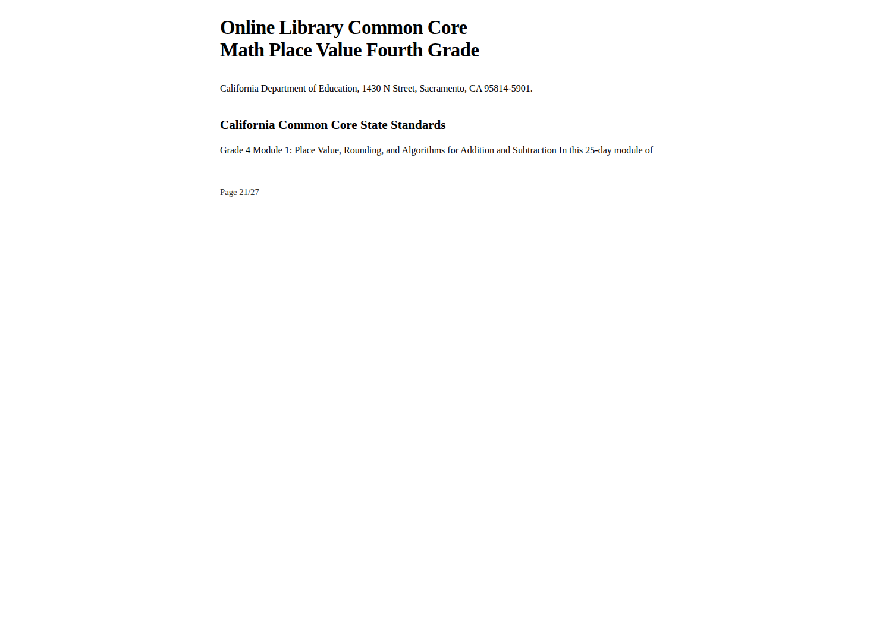Online Library Common Core Math Place Value Fourth Grade
California Department of Education, 1430 N Street, Sacramento, CA 95814-5901.
California Common Core State Standards
Grade 4 Module 1: Place Value, Rounding, and Algorithms for Addition and Subtraction In this 25-day module of
Page 21/27